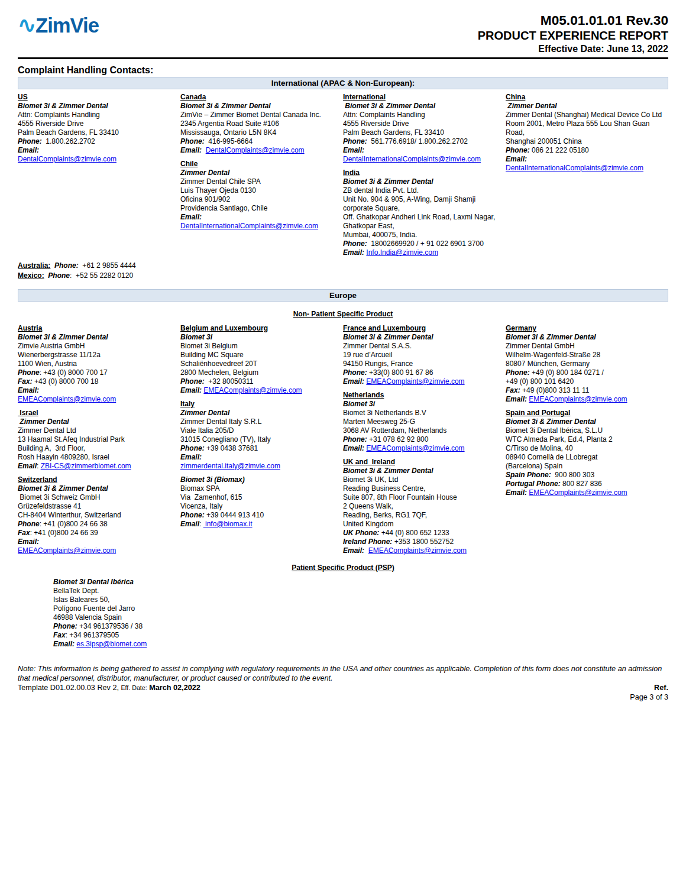∿ZimVie
M05.01.01.01 Rev.30
PRODUCT EXPERIENCE REPORT
Effective Date: June 13, 2022
Complaint Handling Contacts:
International (APAC & Non-European):
| US Biomet 3i & Zimmer Dental Attn: Complaints Handling 4555 Riverside Drive Palm Beach Gardens, FL 33410 Phone: 1.800.262.2702 Email: DentalComplaints@zimvie.com | Canada Biomet 3i & Zimmer Dental ZimVie – Zimmer Biomet Dental Canada Inc. 2345 Argentia Road Suite #106 Mississauga, Ontario L5N 8K4 Phone: 416-995-6664 Email: DentalComplaints@zimvie.com Chile Zimmer Dental Zimmer Dental Chile SPA Luis Thayer Ojeda 0130 Oficina 901/902 Providencia Santiago, Chile Email: DentalInternationalComplaints@zimvie.com | International Biomet 3i & Zimmer Dental Attn: Complaints Handling 4555 Riverside Drive Palm Beach Gardens, FL 33410 Phone: 561.776.6918/ 1.800.262.2702 Email: DentalInternationalComplaints@zimvie.com India Biomet 3i & Zimmer Dental ZB dental India Pvt. Ltd. Unit No. 904 & 905, A-Wing, Damji Shamji corporate Square, Off. Ghatkopar Andheri Link Road, Laxmi Nagar, Ghatkopar East, Mumbai, 400075, India. Phone: 18002669920 / + 91 022 6901 3700 Email: Info.India@zimvie.com | China Zimmer Dental Zimmer Dental (Shanghai) Medical Device Co Ltd Room 2001, Metro Plaza 555 Lou Shan Guan Road, Shanghai 200051 China Phone: 086 21 222 05180 Email: DentalInternationalComplaints@zimvie.com |
Australia: Phone: +61 2 9855 4444
Mexico: Phone: +52 55 2282 0120
Europe
Non- Patient Specific Product
| Austria Biomet 3i & Zimmer Dental Zimvie Austria GmbH Wienerbergstrasse 11/12a 1100 Wien, Austria Phone : +43 (0) 8000 700 17 Fax: +43 (0) 8000 700 18 Email: EMEAComplaints@zimvie.com Israel Zimmer Dental Zimmer Dental Ltd 13 Haamal St.Afeq Industrial Park Building A, 3rd Floor, Rosh Haayin 4809280, Israel Email : ZBI-CS@zimmerbiomet.com Switzerland Biomet 3i & Zimmer Dental Biomet 3i Schweiz GmbH Grüzefeldstrasse 41 CH-8404 Winterthur, Switzerland Phone : +41 (0)800 24 66 38 Fax : +41 (0)800 24 66 39 Email: EMEAComplaints@zimvie.com | Belgium and Luxembourg Biomet 3i Biomet 3i Belgium Building MC Square Schaliënhoevedreef 20T 2800 Mechelen, Belgium Phone: +32 80050311 Email: EMEAComplaints@zimvie.com Italy Zimmer Dental Zimmer Dental Italy S.R.L Viale Italia 205/D 31015 Conegliano (TV), Italy Phone: +39 0438 37681 Email: zimmerdental.italy@zimvie.com Biomet 3i (Biomax) Biomax SPA Via Zamenhof, 615 Vicenza, Italy Phone: +39 0444 913 410 Email : info@biomax.it | France and Luxembourg Biomet 3i & Zimmer Dental Zimmer Dental S.A.S. 19 rue d’Arcueil 94150 Rungis, France Phone: +33(0) 800 91 67 86 Email: EMEAComplaints@zimvie.com Netherlands Biomet 3i Biomet 3i Netherlands B.V Marten Meesweg 25-G 3068 AV Rotterdam, Netherlands Phone: +31 078 62 92 800 Email: EMEAComplaints@zimvie.com UK and Ireland Biomet 3i & Zimmer Dental Biomet 3i UK, Ltd Reading Business Centre, Suite 807, 8th Floor Fountain House 2 Queens Walk, Reading, Berks, RG1 7QF, United Kingdom UK Phone: +44 (0) 800 652 1233 Ireland Phone: +353 1800 552752 Email: EMEAComplaints@zimvie.com | Germany Biomet 3i & Zimmer Dental Zimmer Dental GmbH Wilhelm-Wagenfeld-Straße 28 80807 München, Germany Phone: +49 (0) 800 184 0271 / +49 (0) 800 101 6420 Fax: +49 (0)800 313 11 11 Email: EMEAComplaints@zimvie.com Spain and Portugal Biomet 3i & Zimmer Dental Biomet 3i Dental Ibérica, S.L.U WTC Almeda Park, Ed.4, Planta 2 C/Tirso de Molina, 40 08940 Cornellà de LLobregat (Barcelona) Spain Spain Phone: 900 800 303 Portugal Phone: 800 827 836 Email: EMEAComplaints@zimvie.com |
Patient Specific Product (PSP)
Biomet 3i Dental Ibérica
BellaTek Dept.
Islas Baleares 50,
Polígono Fuente del Jarro
46988 Valencia Spain
Phone: +34 961379536 / 38
Fax: +34 961379505
Email: es.3ipsp@biomet.com
Note: This information is being gathered to assist in complying with regulatory requirements in the USA and other countries as applicable. Completion of this form does not constitute an admission that medical personnel, distributor, manufacturer, or product caused or contributed to the event.
Template D01.02.00.03 Rev 2, Eff. Date: March 02,2022
Ref.
Page 3 of 3